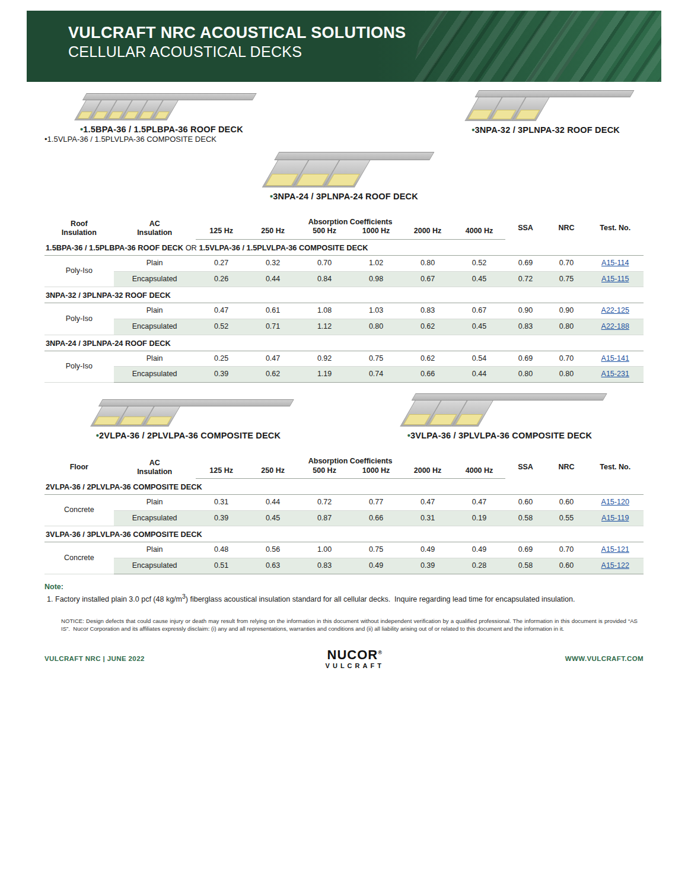VULCRAFT NRC ACOUSTICAL SOLUTIONS
CELLULAR ACOUSTICAL DECKS
•1.5BPA-36 / 1.5PLBPA-36 ROOF DECK
•3NPA-32 / 3PLNPA-32 ROOF DECK
•1.5VLPA-36 / 1.5PLVLPA-36 COMPOSITE DECK
•3NPA-24 / 3PLNPA-24 ROOF DECK
| Roof Insulation | AC Insulation | Absorption Coefficients | SSA | NRC | Test. No. |
| --- | --- | --- | --- | --- | --- |
| 125 Hz | 250 Hz | 500 Hz | 1000 Hz | 2000 Hz | 4000 Hz |
| 1.5BPA-36 / 1.5PLBPA-36 ROOF DECK OR 1.5VLPA-36 / 1.5PLVLPA-36 COMPOSITE DECK |
| Poly-Iso | Plain | 0.27 | 0.32 | 0.70 | 1.02 | 0.80 | 0.52 | 0.69 | 0.70 | A15-114 |
| Encapsulated | 0.26 | 0.44 | 0.84 | 0.98 | 0.67 | 0.45 | 0.72 | 0.75 | A15-115 |
| 3NPA-32 / 3PLNPA-32 ROOF DECK |
| Poly-Iso | Plain | 0.47 | 0.61 | 1.08 | 1.03 | 0.83 | 0.67 | 0.90 | 0.90 | A22-125 |
| Encapsulated | 0.52 | 0.71 | 1.12 | 0.80 | 0.62 | 0.45 | 0.83 | 0.80 | A22-188 |
| 3NPA-24 / 3PLNPA-24 ROOF DECK |
| Poly-Iso | Plain | 0.25 | 0.47 | 0.92 | 0.75 | 0.62 | 0.54 | 0.69 | 0.70 | A15-141 |
| Encapsulated | 0.39 | 0.62 | 1.19 | 0.74 | 0.66 | 0.44 | 0.80 | 0.80 | A15-231 |
•2VLPA-36 / 2PLVLPA-36 COMPOSITE DECK
•3VLPA-36 / 3PLVLPA-36 COMPOSITE DECK
| Floor | AC Insulation | Absorption Coefficients | SSA | NRC | Test. No. |
| --- | --- | --- | --- | --- | --- |
| 125 Hz | 250 Hz | 500 Hz | 1000 Hz | 2000 Hz | 4000 Hz |
| 2VLPA-36 / 2PLVLPA-36 COMPOSITE DECK |
| Concrete | Plain | 0.31 | 0.44 | 0.72 | 0.77 | 0.47 | 0.47 | 0.60 | 0.60 | A15-120 |
| Encapsulated | 0.39 | 0.45 | 0.87 | 0.66 | 0.31 | 0.19 | 0.58 | 0.55 | A15-119 |
| 3VLPA-36 / 3PLVLPA-36 COMPOSITE DECK |
| Concrete | Plain | 0.48 | 0.56 | 1.00 | 0.75 | 0.49 | 0.49 | 0.69 | 0.70 | A15-121 |
| Encapsulated | 0.51 | 0.63 | 0.83 | 0.49 | 0.39 | 0.28 | 0.58 | 0.60 | A15-122 |
Note:
Factory installed plain 3.0 pcf (48 kg/m3) fiberglass acoustical insulation standard for all cellular decks. Inquire regarding lead time for encapsulated insulation.
NOTICE: Design defects that could cause injury or death may result from relying on the information in this document without independent verification by a qualified professional. The information in this document is provided “AS IS”. Nucor Corporation and its affiliates expressly disclaim: (i) any and all representations, warranties and conditions and (ii) all liability arising out of or related to this document and the information in it.
VULCRAFT NRC | JUNE 2022
NUCOR®
VULCRAFT
WWW.VULCRAFT.COM